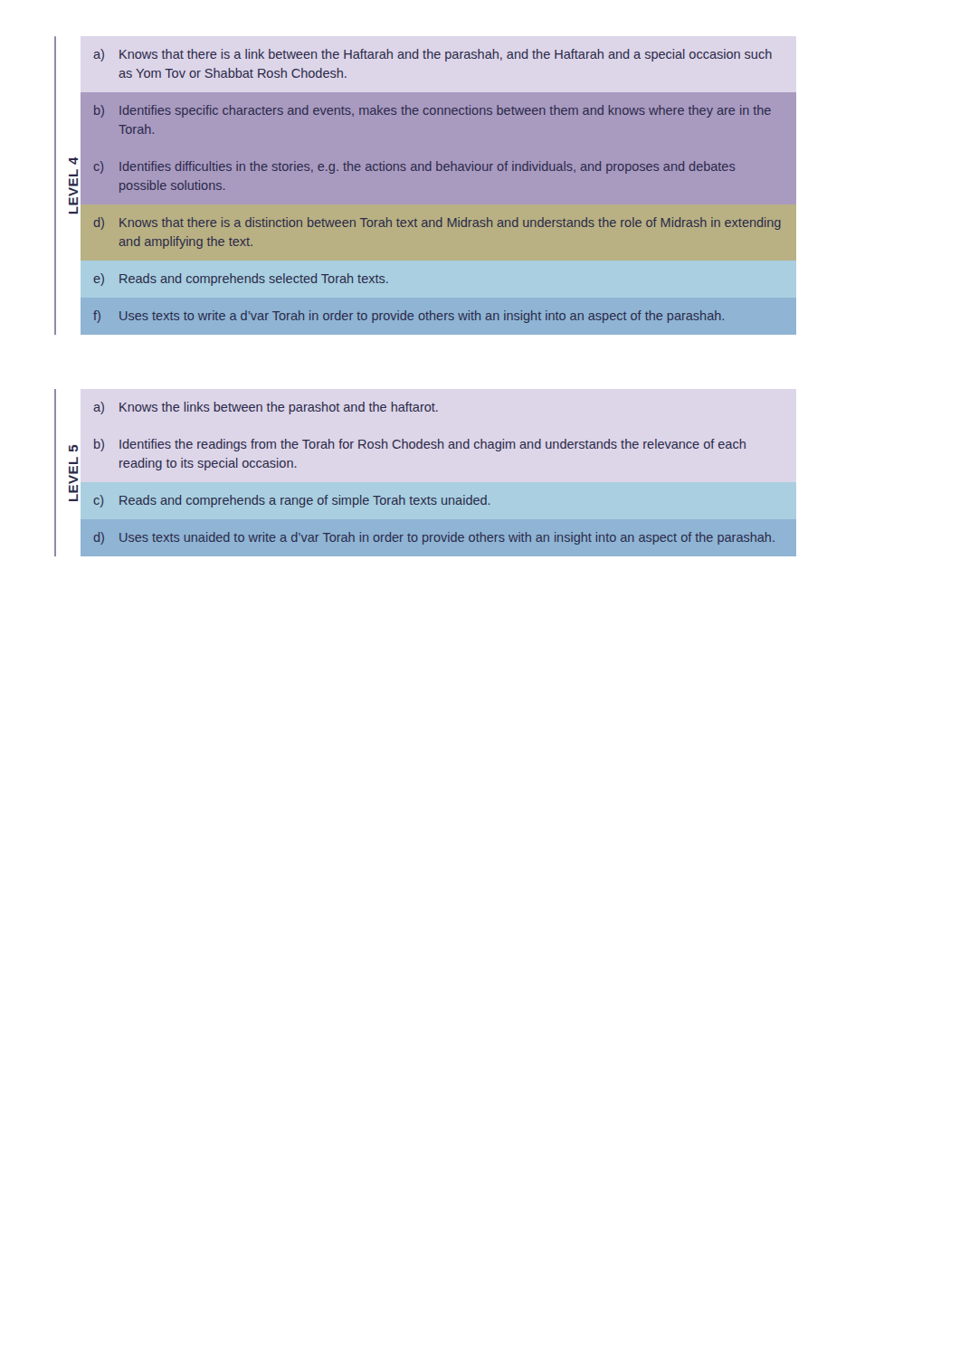LEVEL 4
a)
Knows that there is a link between the Haftarah and the parashah, and the Haftarah and a special occasion such as Yom Tov or Shabbat Rosh Chodesh.
b)
Identifies specific characters and events, makes the connections between them and knows where they are in the Torah.
c)
Identifies difficulties in the stories, e.g. the actions and behaviour of individuals, and proposes and debates possible solutions.
d)
Knows that there is a distinction between Torah text and Midrash and understands the role of Midrash in extending and amplifying the text.
e)
Reads and comprehends selected Torah texts.
f)
Uses texts to write a d’var Torah in order to provide others with an insight into an aspect of the parashah.
LEVEL 5
a)
Knows the links between the parashot and the haftarot.
b)
Identifies the readings from the Torah for Rosh Chodesh and chagim and understands the relevance of each reading to its special occasion.
c)
Reads and comprehends a range of simple Torah texts unaided.
d)
Uses texts unaided to write a d’var Torah in order to provide others with an insight into an aspect of the parashah.